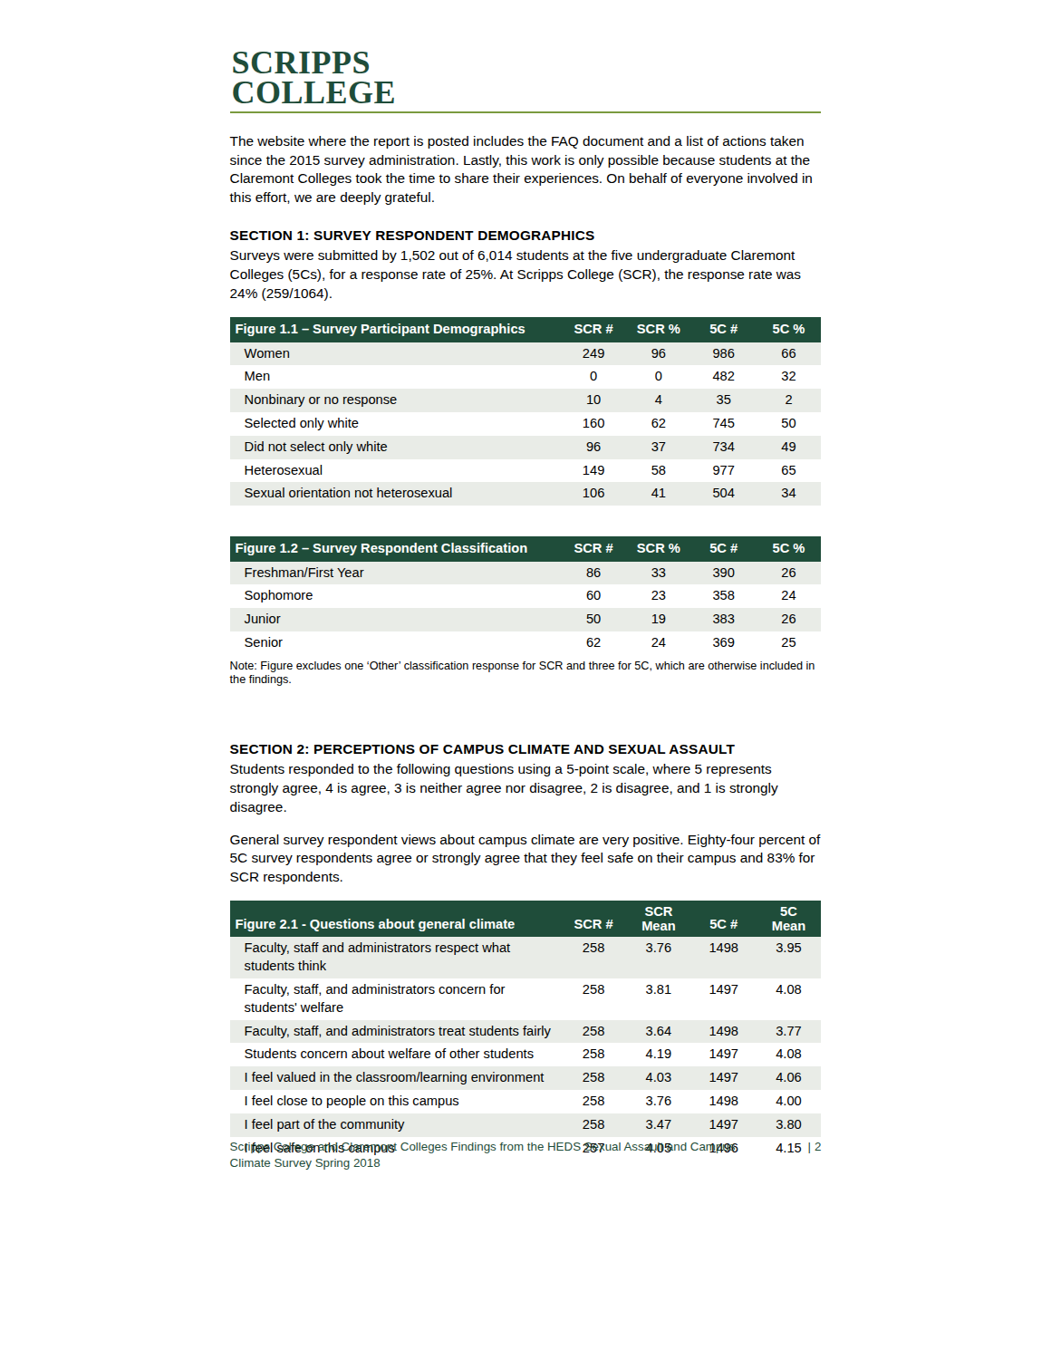Scripps College
The website where the report is posted includes the FAQ document and a list of actions taken since the 2015 survey administration. Lastly, this work is only possible because students at the Claremont Colleges took the time to share their experiences. On behalf of everyone involved in this effort, we are deeply grateful.
Section 1: Survey Respondent Demographics
Surveys were submitted by 1,502 out of 6,014 students at the five undergraduate Claremont Colleges (5Cs), for a response rate of 25%. At Scripps College (SCR), the response rate was 24% (259/1064).
| Figure 1.1 – Survey Participant Demographics | SCR # | SCR % | 5C # | 5C % |
| --- | --- | --- | --- | --- |
| Women | 249 | 96 | 986 | 66 |
| Men | 0 | 0 | 482 | 32 |
| Nonbinary or no response | 10 | 4 | 35 | 2 |
| Selected only white | 160 | 62 | 745 | 50 |
| Did not select only white | 96 | 37 | 734 | 49 |
| Heterosexual | 149 | 58 | 977 | 65 |
| Sexual orientation not heterosexual | 106 | 41 | 504 | 34 |
| Figure 1.2 – Survey Respondent Classification | SCR # | SCR % | 5C # | 5C % |
| --- | --- | --- | --- | --- |
| Freshman/First Year | 86 | 33 | 390 | 26 |
| Sophomore | 60 | 23 | 358 | 24 |
| Junior | 50 | 19 | 383 | 26 |
| Senior | 62 | 24 | 369 | 25 |
Note: Figure excludes one ‘Other’ classification response for SCR and three for 5C, which are otherwise included in the findings.
Section 2: Perceptions of Campus Climate and Sexual Assault
Students responded to the following questions using a 5-point scale, where 5 represents strongly agree, 4 is agree, 3 is neither agree nor disagree, 2 is disagree, and 1 is strongly disagree.
General survey respondent views about campus climate are very positive. Eighty-four percent of 5C survey respondents agree or strongly agree that they feel safe on their campus and 83% for SCR respondents.
| Figure 2.1 - Questions about general climate | SCR # | SCR Mean | 5C # | 5C Mean |
| --- | --- | --- | --- | --- |
| Faculty, staff and administrators respect what students think | 258 | 3.76 | 1498 | 3.95 |
| Faculty, staff, and administrators concern for students' welfare | 258 | 3.81 | 1497 | 4.08 |
| Faculty, staff, and administrators treat students fairly | 258 | 3.64 | 1498 | 3.77 |
| Students concern about welfare of other students | 258 | 4.19 | 1497 | 4.08 |
| I feel valued in the classroom/learning environment | 258 | 4.03 | 1497 | 4.06 |
| I feel close to people on this campus | 258 | 3.76 | 1498 | 4.00 |
| I feel part of the community | 258 | 3.47 | 1497 | 3.80 |
| I feel safe on this campus | 257 | 4.05 | 1496 | 4.15 |
Scripps College and Claremont Colleges Findings from the HEDS Sexual Assault and Campus Climate Survey Spring 2018
|2